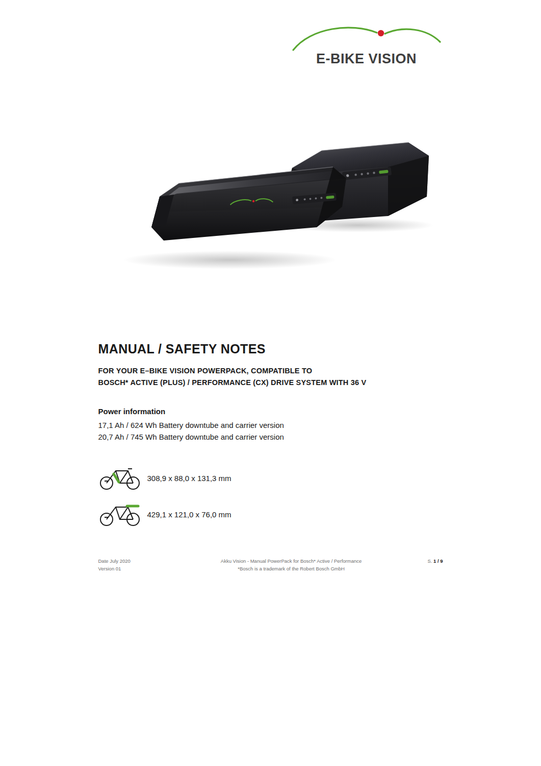E-BIKE VISION
MANUAL / SAFETY NOTES
For your E–Bike Vision PowerPack, compatible to
Bosch* Active (Plus) / Performance (CX) drive system with 36 V
Power information
17,1 Ah / 624 Wh Battery downtube and carrier version
20,7 Ah / 745 Wh Battery downtube and carrier version
308,9 x 88,0 x 131,3 mm
429,1 x 121,0 x 76,0 mm
Date July 2020
Version 01
Akku Vision - Manual PowerPack for Bosch* Active / Performance
*Bosch is a trademark of the Robert Bosch GmbH
S. 1 / 9